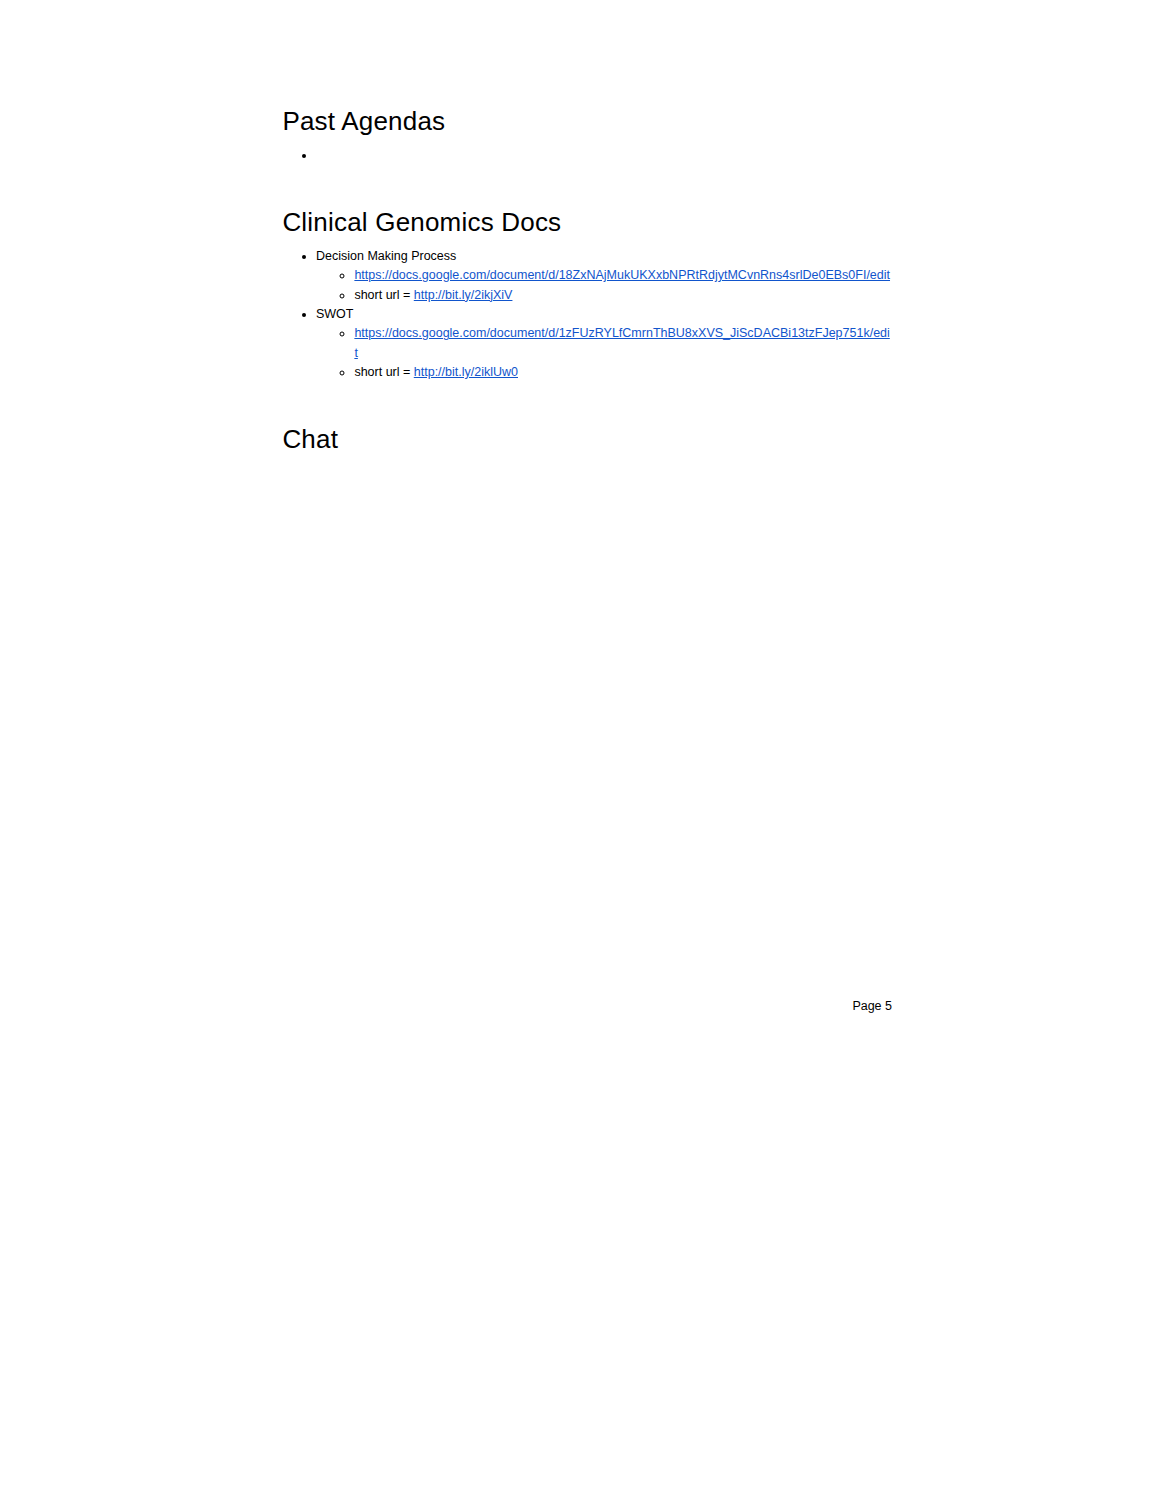Past Agendas
Clinical Genomics Docs
Decision Making Process
https://docs.google.com/document/d/18ZxNAjMukUKXxbNPRtRdjytMCvnRns4srlDe0EBs0FI/edit
short url = http://bit.ly/2ikjXiV
SWOT
https://docs.google.com/document/d/1zFUzRYLfCmrnThBU8xXVS_JiScDACBi13tzFJep751k/edit
short url = http://bit.ly/2iklUw0
Chat
Page 5